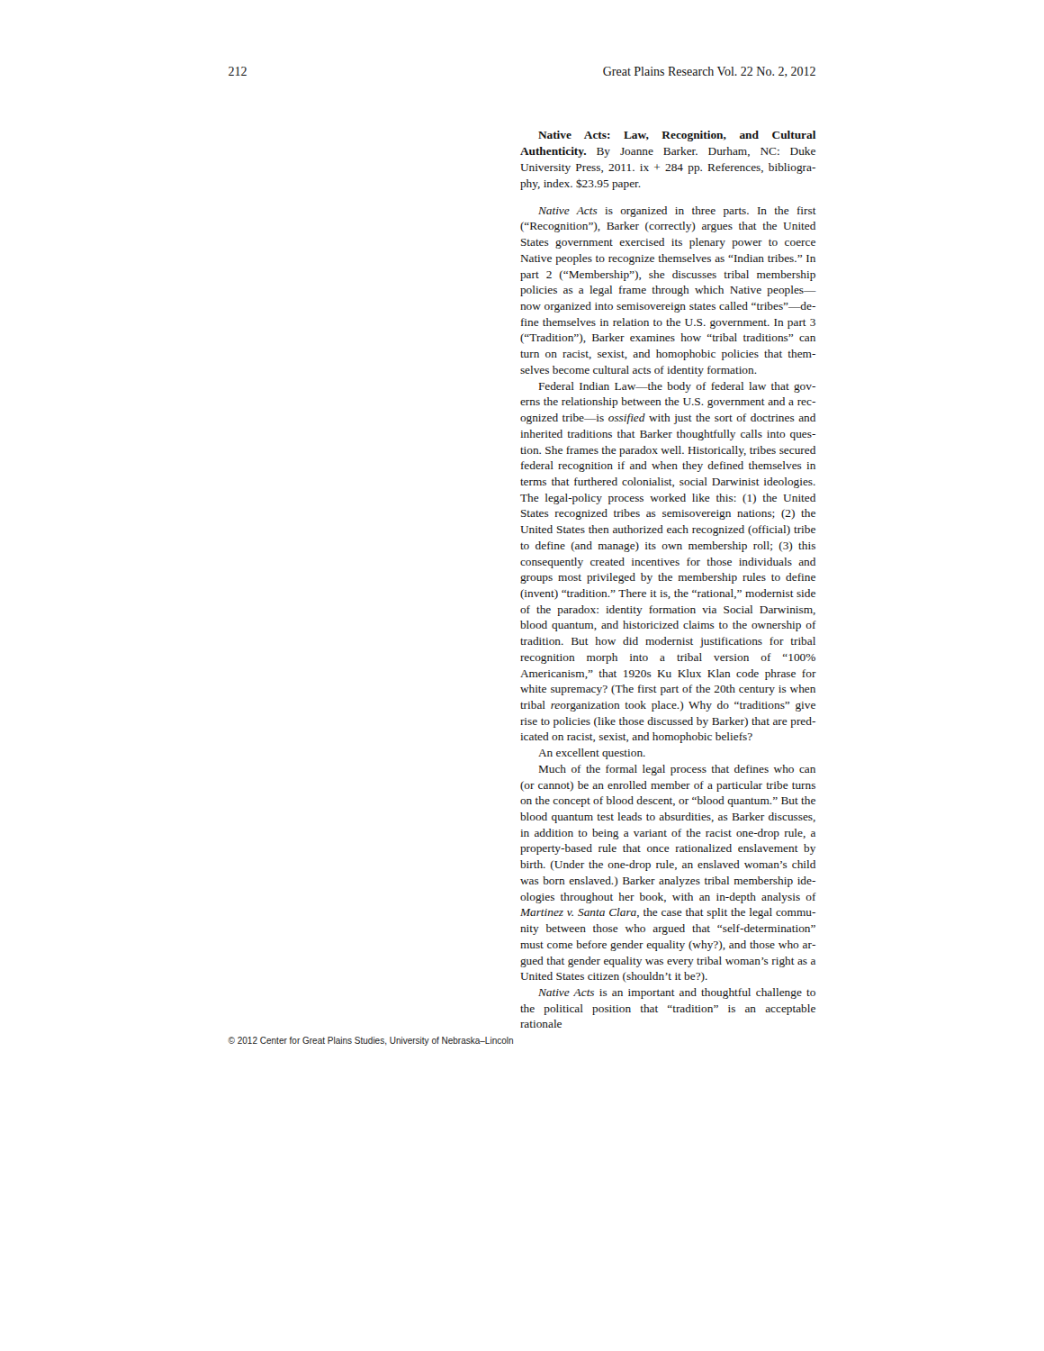212 Great Plains Research Vol. 22 No. 2, 2012
Native Acts: Law, Recognition, and Cultural Authenticity. By Joanne Barker. Durham, NC: Duke University Press, 2011. ix + 284 pp. References, bibliography, index. $23.95 paper.
Native Acts is organized in three parts. In the first (“Recognition”), Barker (correctly) argues that the United States government exercised its plenary power to coerce Native peoples to recognize themselves as “Indian tribes.” In part 2 (“Membership”), she discusses tribal membership policies as a legal frame through which Native peoples—now organized into semisovereign states called “tribes”—define themselves in relation to the U.S. government. In part 3 (“Tradition”), Barker examines how “tribal traditions” can turn on racist, sexist, and homophobic policies that themselves become cultural acts of identity formation.
Federal Indian Law—the body of federal law that governs the relationship between the U.S. government and a recognized tribe—is ossified with just the sort of doctrines and inherited traditions that Barker thoughtfully calls into question. She frames the paradox well. Historically, tribes secured federal recognition if and when they defined themselves in terms that furthered colonialist, social Darwinist ideologies. The legal-policy process worked like this: (1) the United States recognized tribes as semisovereign nations; (2) the United States then authorized each recognized (official) tribe to define (and manage) its own membership roll; (3) this consequently created incentives for those individuals and groups most privileged by the membership rules to define (invent) “tradition.” There it is, the “rational,” modernist side of the paradox: identity formation via Social Darwinism, blood quantum, and historicized claims to the ownership of tradition. But how did modernist justifications for tribal recognition morph into a tribal version of “100% Americanism,” that 1920s Ku Klux Klan code phrase for white supremacy? (The first part of the 20th century is when tribal reorganization took place.) Why do “traditions” give rise to policies (like those discussed by Barker) that are predicated on racist, sexist, and homophobic beliefs?
An excellent question.
Much of the formal legal process that defines who can (or cannot) be an enrolled member of a particular tribe turns on the concept of blood descent, or “blood quantum.” But the blood quantum test leads to absurdities, as Barker discusses, in addition to being a variant of the racist one-drop rule, a property-based rule that once rationalized enslavement by birth. (Under the one-drop rule, an enslaved woman’s child was born enslaved.) Barker analyzes tribal membership ideologies throughout her book, with an in-depth analysis of Martinez v. Santa Clara, the case that split the legal community between those who argued that “self-determination” must come before gender equality (why?), and those who argued that gender equality was every tribal woman’s right as a United States citizen (shouldn’t it be?).
Native Acts is an important and thoughtful challenge to the political position that “tradition” is an acceptable rationale
© 2012 Center for Great Plains Studies, University of Nebraska–Lincoln